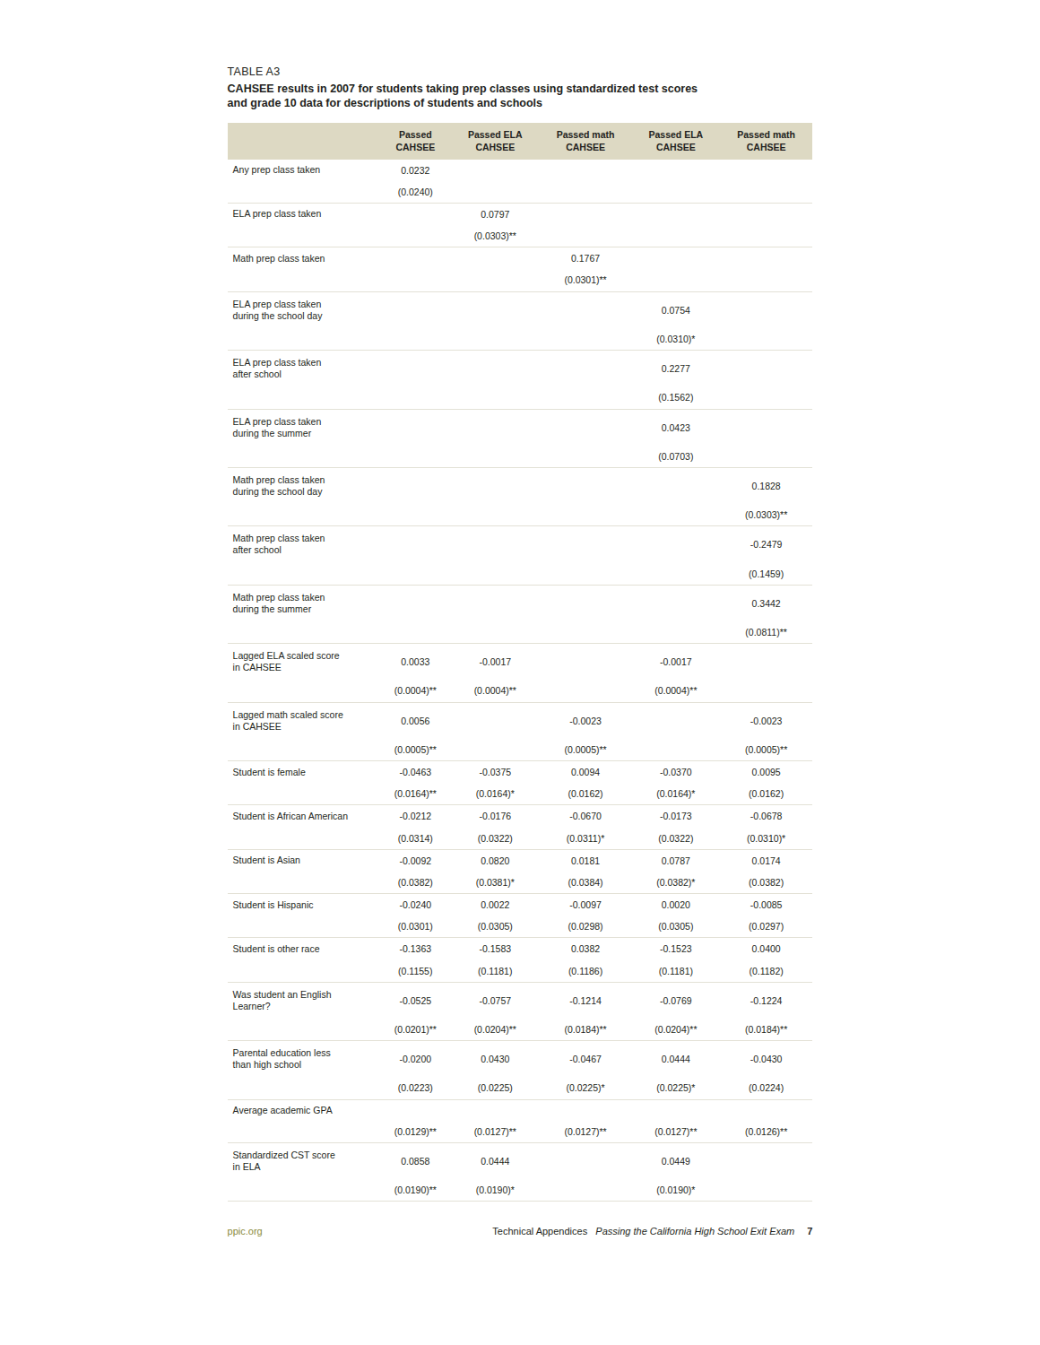TABLE A3
CAHSEE results in 2007 for students taking prep classes using standardized test scores
and grade 10 data for descriptions of students and schools
| | Passed CAHSEE | Passed ELA CAHSEE | Passed math CAHSEE | Passed ELA CAHSEE | Passed math CAHSEE |
| --- | --- | --- | --- | --- | --- |
| Any prep class taken | 0.0232 | | | | |
| | (0.0240) | | | | |
| ELA prep class taken | | 0.0797 | | | |
| | | (0.0303)** | | | |
| Math prep class taken | | | 0.1767 | | |
| | | | (0.0301)** | | |
| ELA prep class taken during the school day | | | | 0.0754 | |
| | | | | (0.0310)* | |
| ELA prep class taken after school | | | | 0.2277 | |
| | | | | (0.1562) | |
| ELA prep class taken during the summer | | | | 0.0423 | |
| | | | | (0.0703) | |
| Math prep class taken during the school day | | | | | 0.1828 |
| | | | | | (0.0303)** |
| Math prep class taken after school | | | | | -0.2479 |
| | | | | | (0.1459) |
| Math prep class taken during the summer | | | | | 0.3442 |
| | | | | | (0.0811)** |
| Lagged ELA scaled score in CAHSEE | 0.0033 | -0.0017 | | -0.0017 | |
| | (0.0004)** | (0.0004)** | | (0.0004)** | |
| Lagged math scaled score in CAHSEE | 0.0056 | | -0.0023 | | -0.0023 |
| | (0.0005)** | | (0.0005)** | | (0.0005)** |
| Student is female | -0.0463 | -0.0375 | 0.0094 | -0.0370 | 0.0095 |
| | (0.0164)** | (0.0164)* | (0.0162) | (0.0164)* | (0.0162) |
| Student is African American | -0.0212 | -0.0176 | -0.0670 | -0.0173 | -0.0678 |
| | (0.0314) | (0.0322) | (0.0311)* | (0.0322) | (0.0310)* |
| Student is Asian | -0.0092 | 0.0820 | 0.0181 | 0.0787 | 0.0174 |
| | (0.0382) | (0.0381)* | (0.0384) | (0.0382)* | (0.0382) |
| Student is Hispanic | -0.0240 | 0.0022 | -0.0097 | 0.0020 | -0.0085 |
| | (0.0301) | (0.0305) | (0.0298) | (0.0305) | (0.0297) |
| Student is other race | -0.1363 | -0.1583 | 0.0382 | -0.1523 | 0.0400 |
| | (0.1155) | (0.1181) | (0.1186) | (0.1181) | (0.1182) |
| Was student an English Learner? | -0.0525 | -0.0757 | -0.1214 | -0.0769 | -0.1224 |
| | (0.0201)** | (0.0204)** | (0.0184)** | (0.0204)** | (0.0184)** |
| Parental education less than high school | -0.0200 | 0.0430 | -0.0467 | 0.0444 | -0.0430 |
| | (0.0223) | (0.0225) | (0.0225)* | (0.0225)* | (0.0224) |
| Average academic GPA | | | | | |
| | (0.0129)** | (0.0127)** | (0.0127)** | (0.0127)** | (0.0126)** |
| Standardized CST score in ELA | 0.0858 | 0.0444 | | 0.0449 | |
| | (0.0190)** | (0.0190)* | | (0.0190)* | |
ppic.org
Technical Appendices Passing the California High School Exit Exam 7